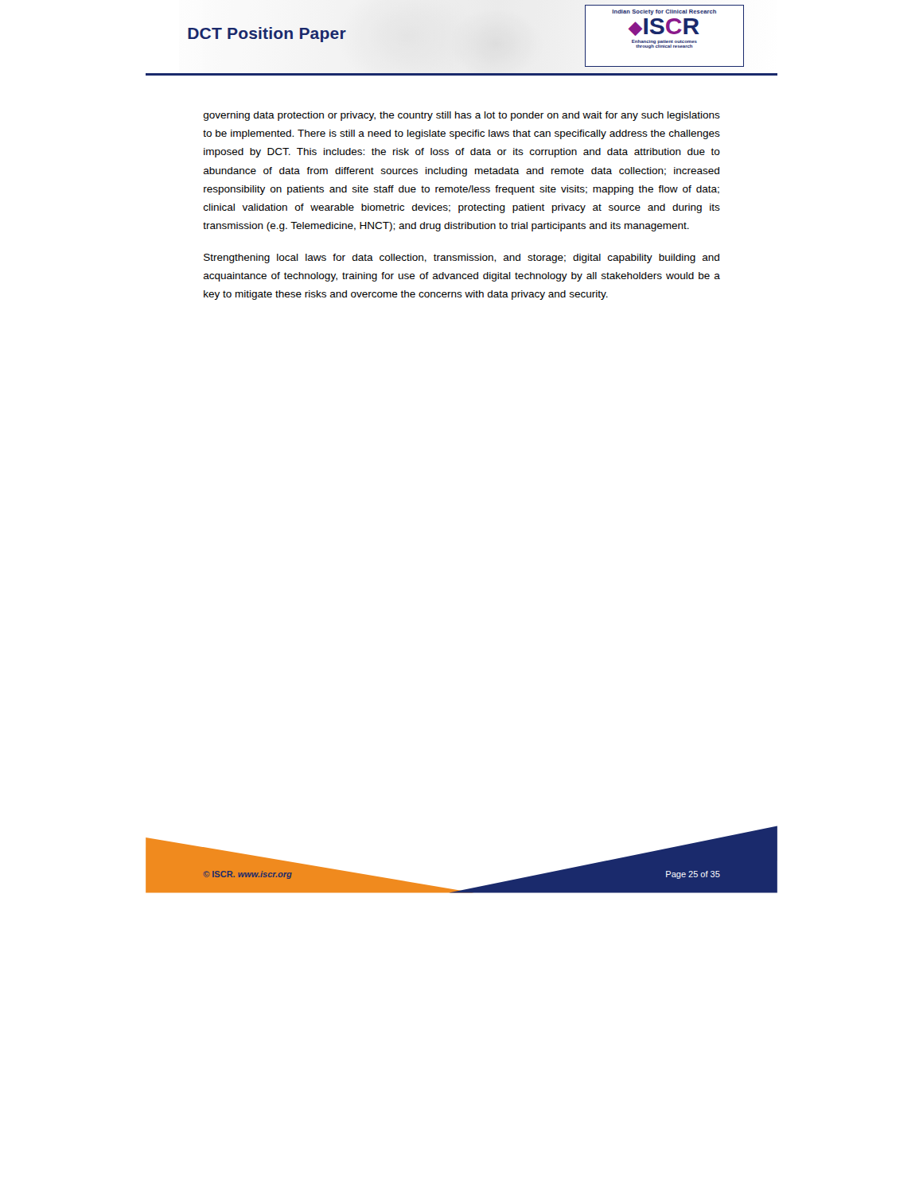DCT Position Paper
Indian Society for Clinical Research
◆ISCR
Enhancing patient outcomes
through clinical research
governing data protection or privacy, the country still has a lot to ponder on and wait for any such legislations to be implemented. There is still a need to legislate specific laws that can specifically address the challenges imposed by DCT. This includes: the risk of loss of data or its corruption and data attribution due to abundance of data from different sources including metadata and remote data collection; increased responsibility on patients and site staff due to remote/less frequent site visits; mapping the flow of data; clinical validation of wearable biometric devices; protecting patient privacy at source and during its transmission (e.g. Telemedicine, HNCT); and drug distribution to trial participants and its management.
Strengthening local laws for data collection, transmission, and storage; digital capability building and acquaintance of technology, training for use of advanced digital technology by all stakeholders would be a key to mitigate these risks and overcome the concerns with data privacy and security.
© ISCR. www.iscr.org
Page 25 of 35